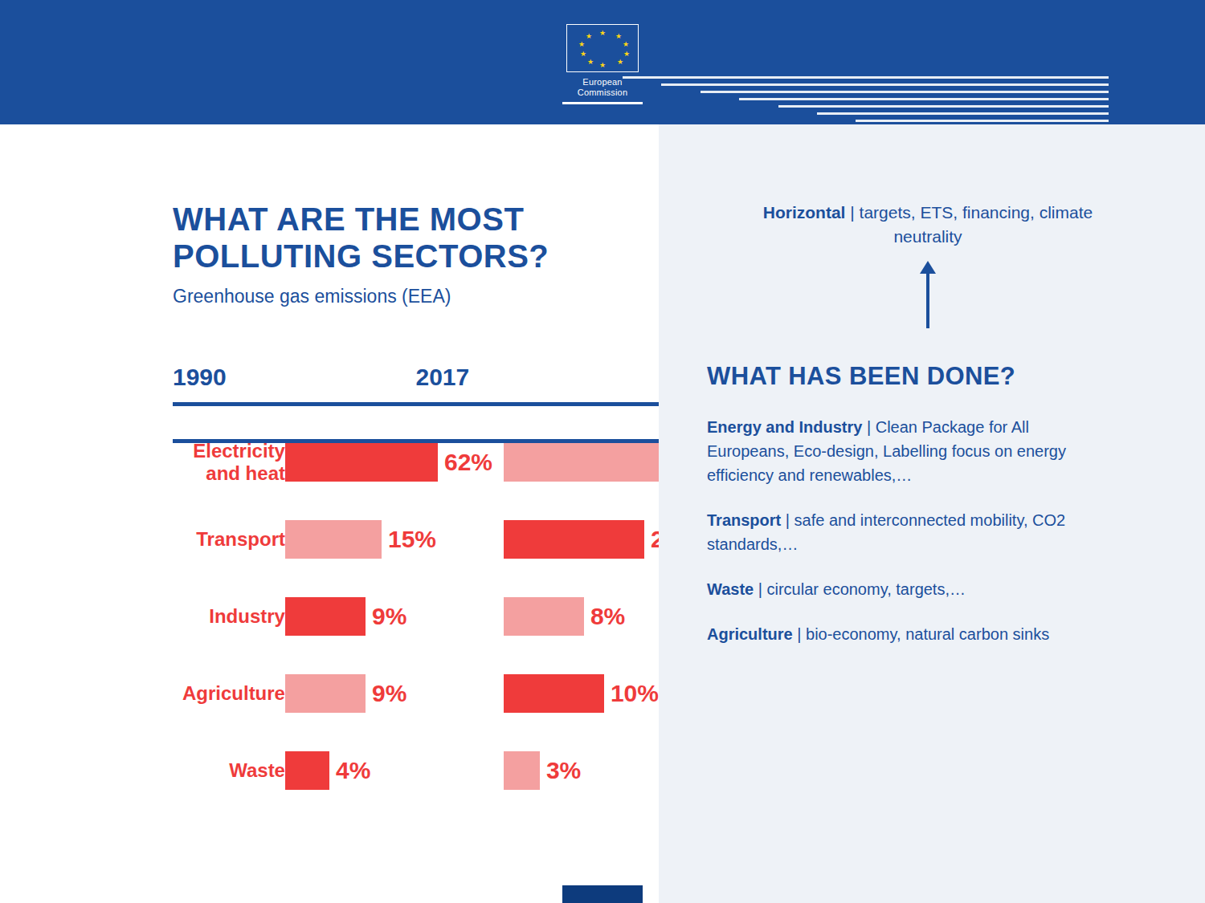★ ★ ★ ★ ★ ★ ★ ★ ★ ★
European
Commission
WHAT ARE THE MOST POLLUTING SECTORS?
Greenhouse gas emissions (EEA)
1990
2017
| Electricity and heat | 62% | 54% |
| Transport | 15% | 25% |
| Industry | 9% | 8% |
| Agriculture | 9% | 10% |
| Waste | 4% | 3% |
Horizontal | targets, ETS, financing, climate neutrality
WHAT HAS BEEN DONE?
Energy and Industry | Clean Package for All Europeans, Eco-design, Labelling focus on energy efficiency and renewables,…
Transport | safe and interconnected mobility, CO2 standards,…
Waste | circular economy, targets,…
Agriculture | bio-economy, natural carbon sinks